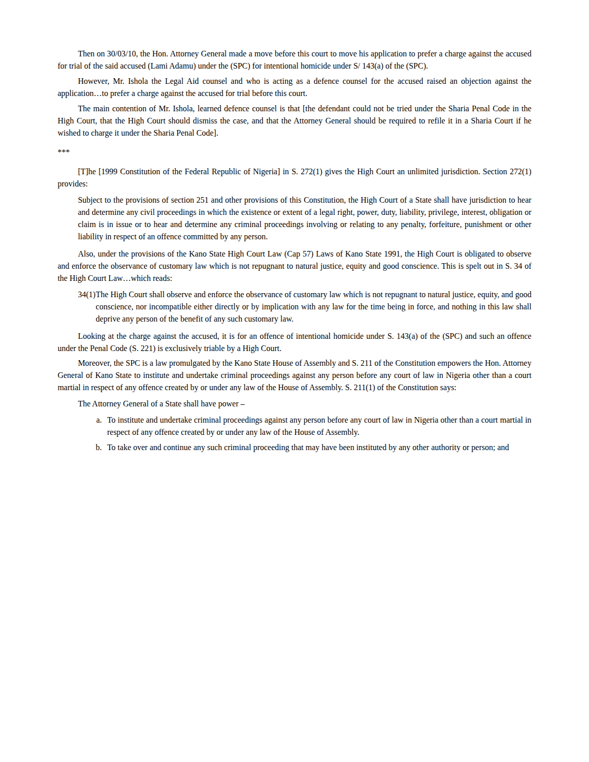Then on 30/03/10, the Hon. Attorney General made a move before this court to move his application to prefer a charge against the accused for trial of the said accused (Lami Adamu) under the (SPC) for intentional homicide under S/ 143(a) of the (SPC).
However, Mr. Ishola the Legal Aid counsel and who is acting as a defence counsel for the accused raised an objection against the application…to prefer a charge against the accused for trial before this court.
The main contention of Mr. Ishola, learned defence counsel is that [the defendant could not be tried under the Sharia Penal Code in the High Court, that the High Court should dismiss the case, and that the Attorney General should be required to refile it in a Sharia Court if he wished to charge it under the Sharia Penal Code].
***
[T]he [1999 Constitution of the Federal Republic of Nigeria] in S. 272(1) gives the High Court an unlimited jurisdiction. Section 272(1) provides:
Subject to the provisions of section 251 and other provisions of this Constitution, the High Court of a State shall have jurisdiction to hear and determine any civil proceedings in which the existence or extent of a legal right, power, duty, liability, privilege, interest, obligation or claim is in issue or to hear and determine any criminal proceedings involving or relating to any penalty, forfeiture, punishment or other liability in respect of an offence committed by any person.
Also, under the provisions of the Kano State High Court Law (Cap 57) Laws of Kano State 1991, the High Court is obligated to observe and enforce the observance of customary law which is not repugnant to natural justice, equity and good conscience. This is spelt out in S. 34 of the High Court Law…which reads:
34(1) The High Court shall observe and enforce the observance of customary law which is not repugnant to natural justice, equity, and good conscience, nor incompatible either directly or by implication with any law for the time being in force, and nothing in this law shall deprive any person of the benefit of any such customary law.
Looking at the charge against the accused, it is for an offence of intentional homicide under S. 143(a) of the (SPC) and such an offence under the Penal Code (S. 221) is exclusively triable by a High Court.
Moreover, the SPC is a law promulgated by the Kano State House of Assembly and S. 211 of the Constitution empowers the Hon. Attorney General of Kano State to institute and undertake criminal proceedings against any person before any court of law in Nigeria other than a court martial in respect of any offence created by or under any law of the House of Assembly. S. 211(1) of the Constitution says:
The Attorney General of a State shall have power –
To institute and undertake criminal proceedings against any person before any court of law in Nigeria other than a court martial in respect of any offence created by or under any law of the House of Assembly.
To take over and continue any such criminal proceeding that may have been instituted by any other authority or person; and